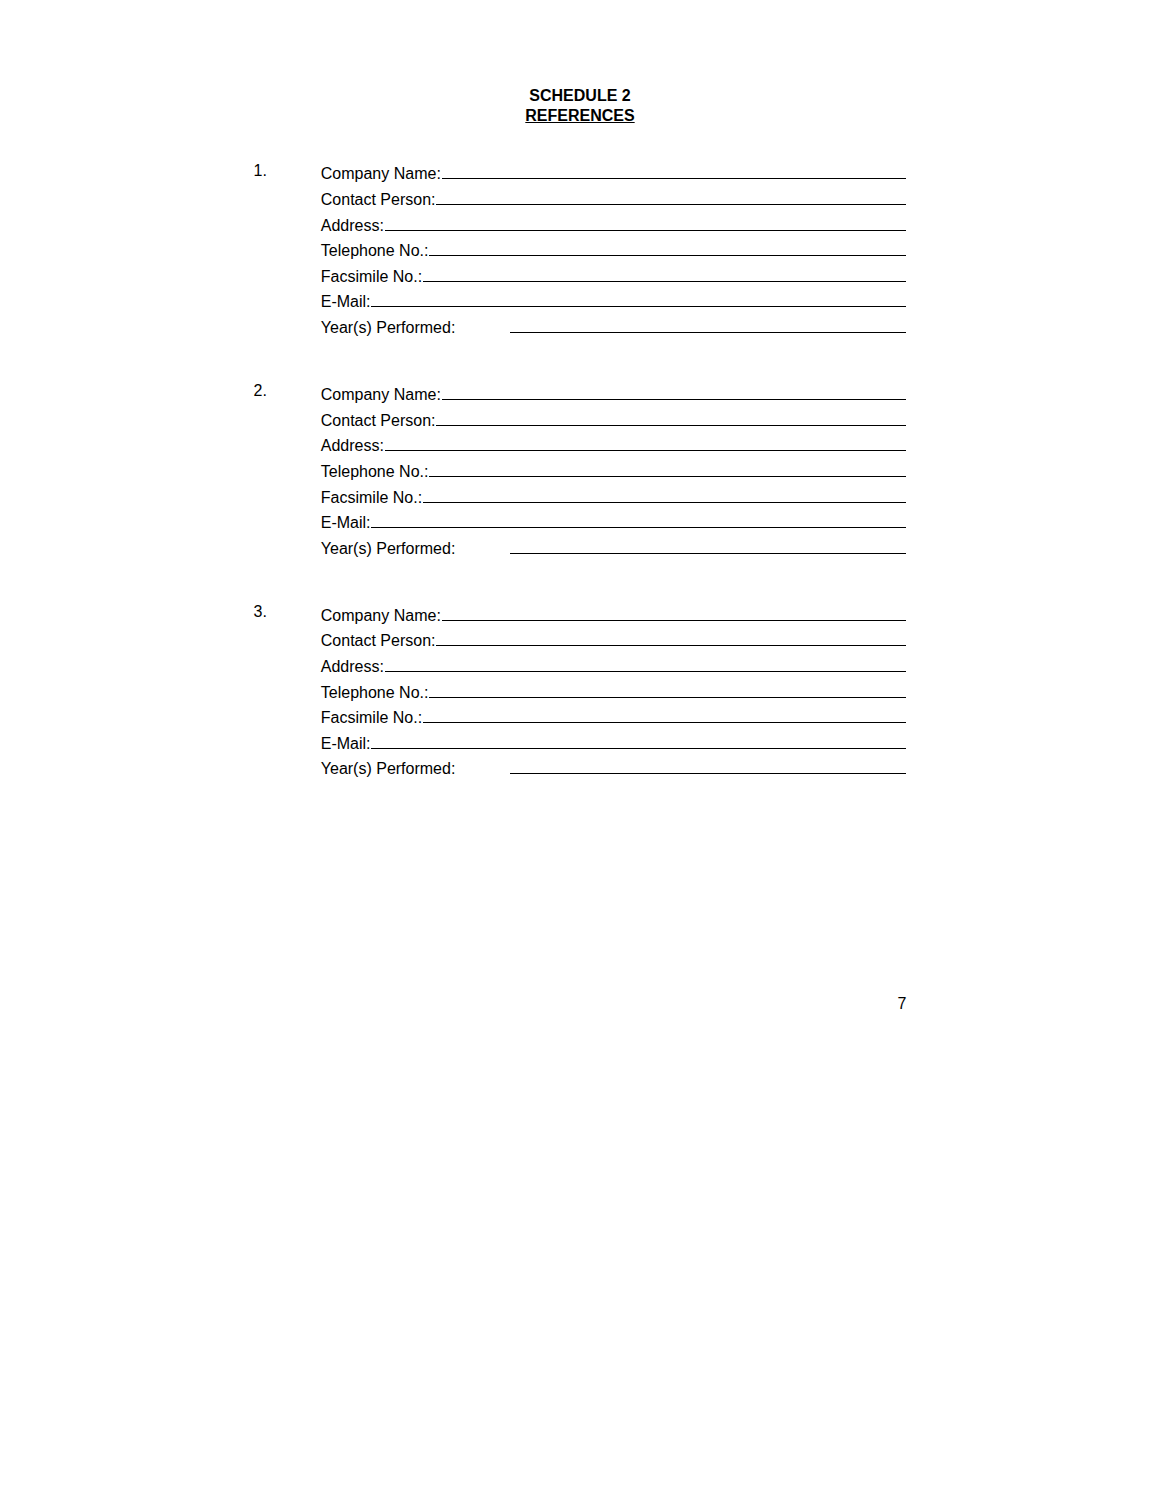SCHEDULE 2
REFERENCES
1.
Company Name:
Contact Person:
Address:
Telephone No.:
Facsimile No.:
E-Mail:
Year(s) Performed:
2.
Company Name:
Contact Person:
Address:
Telephone No.:
Facsimile No.:
E-Mail:
Year(s) Performed:
3.
Company Name:
Contact Person:
Address:
Telephone No.:
Facsimile No.:
E-Mail:
Year(s) Performed:
7